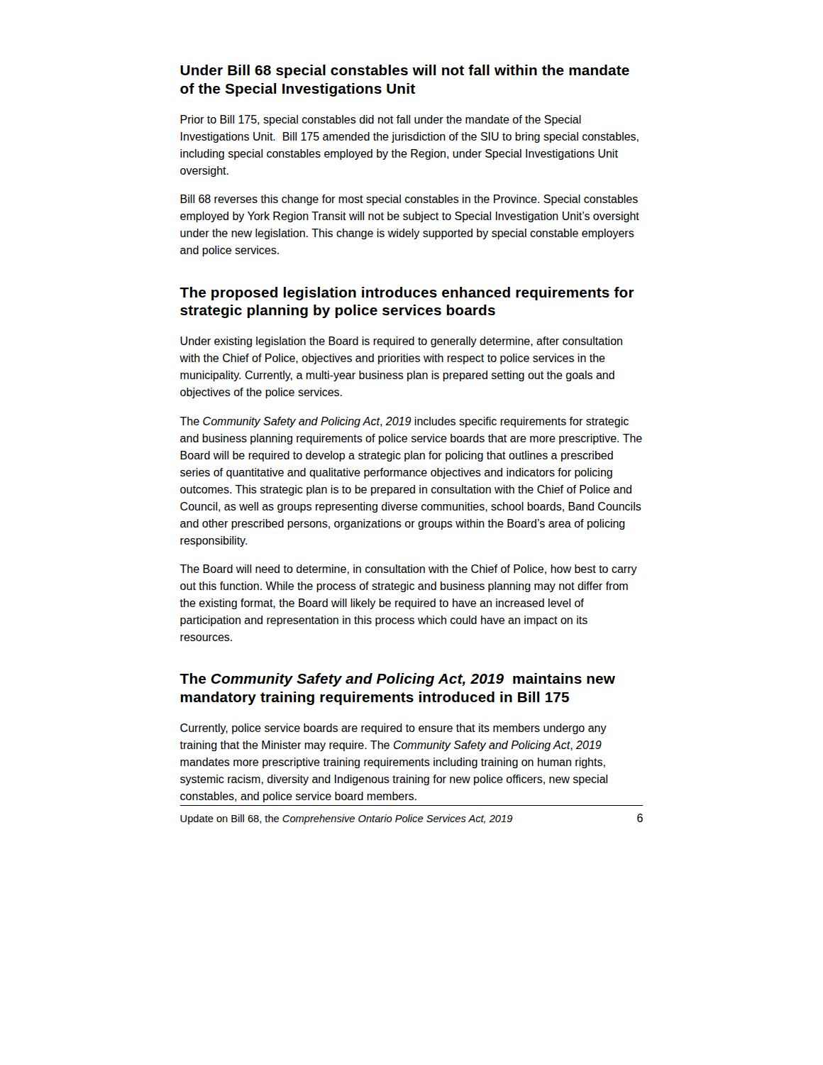Under Bill 68 special constables will not fall within the mandate of the Special Investigations Unit
Prior to Bill 175, special constables did not fall under the mandate of the Special Investigations Unit. Bill 175 amended the jurisdiction of the SIU to bring special constables, including special constables employed by the Region, under Special Investigations Unit oversight.
Bill 68 reverses this change for most special constables in the Province. Special constables employed by York Region Transit will not be subject to Special Investigation Unit’s oversight under the new legislation. This change is widely supported by special constable employers and police services.
The proposed legislation introduces enhanced requirements for strategic planning by police services boards
Under existing legislation the Board is required to generally determine, after consultation with the Chief of Police, objectives and priorities with respect to police services in the municipality. Currently, a multi-year business plan is prepared setting out the goals and objectives of the police services.
The Community Safety and Policing Act, 2019 includes specific requirements for strategic and business planning requirements of police service boards that are more prescriptive. The Board will be required to develop a strategic plan for policing that outlines a prescribed series of quantitative and qualitative performance objectives and indicators for policing outcomes. This strategic plan is to be prepared in consultation with the Chief of Police and Council, as well as groups representing diverse communities, school boards, Band Councils and other prescribed persons, organizations or groups within the Board’s area of policing responsibility.
The Board will need to determine, in consultation with the Chief of Police, how best to carry out this function. While the process of strategic and business planning may not differ from the existing format, the Board will likely be required to have an increased level of participation and representation in this process which could have an impact on its resources.
The Community Safety and Policing Act, 2019 maintains new mandatory training requirements introduced in Bill 175
Currently, police service boards are required to ensure that its members undergo any training that the Minister may require. The Community Safety and Policing Act, 2019 mandates more prescriptive training requirements including training on human rights, systemic racism, diversity and Indigenous training for new police officers, new special constables, and police service board members.
Update on Bill 68, the Comprehensive Ontario Police Services Act, 2019 6